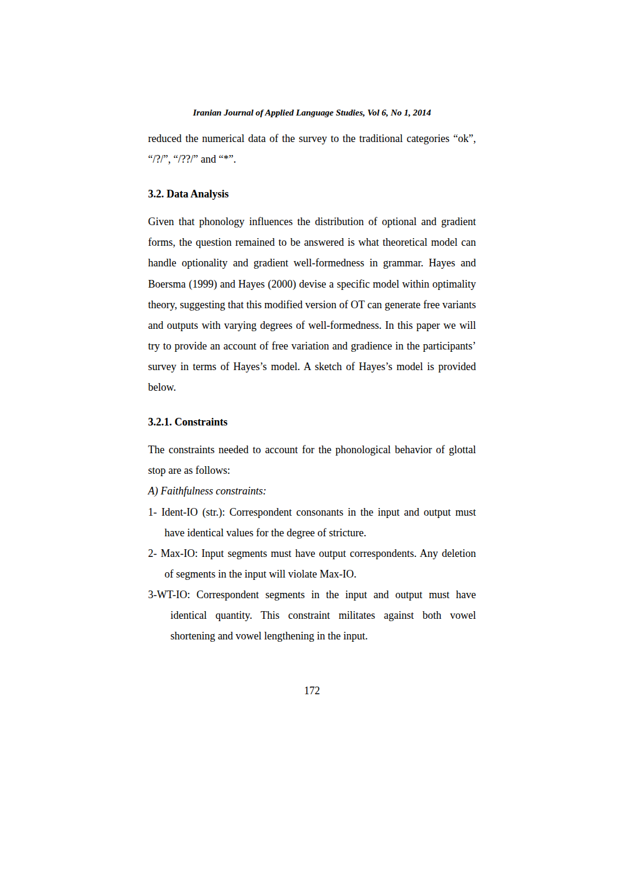Iranian Journal of Applied Language Studies, Vol 6, No 1, 2014
reduced the numerical data of the survey to the traditional categories “ok”, “/?/”, “/??/” and “*”.
3.2. Data Analysis
Given that phonology influences the distribution of optional and gradient forms, the question remained to be answered is what theoretical model can handle optionality and gradient well-formedness in grammar. Hayes and Boersma (1999) and Hayes (2000) devise a specific model within optimality theory, suggesting that this modified version of OT can generate free variants and outputs with varying degrees of well-formedness. In this paper we will try to provide an account of free variation and gradience in the participants’ survey in terms of Hayes’s model. A sketch of Hayes’s model is provided below.
3.2.1. Constraints
The constraints needed to account for the phonological behavior of glottal stop are as follows:
A) Faithfulness constraints:
1- Ident-IO (str.): Correspondent consonants in the input and output must have identical values for the degree of stricture.
2- Max-IO: Input segments must have output correspondents. Any deletion of segments in the input will violate Max-IO.
3-WT-IO: Correspondent segments in the input and output must have identical quantity. This constraint militates against both vowel shortening and vowel lengthening in the input.
172